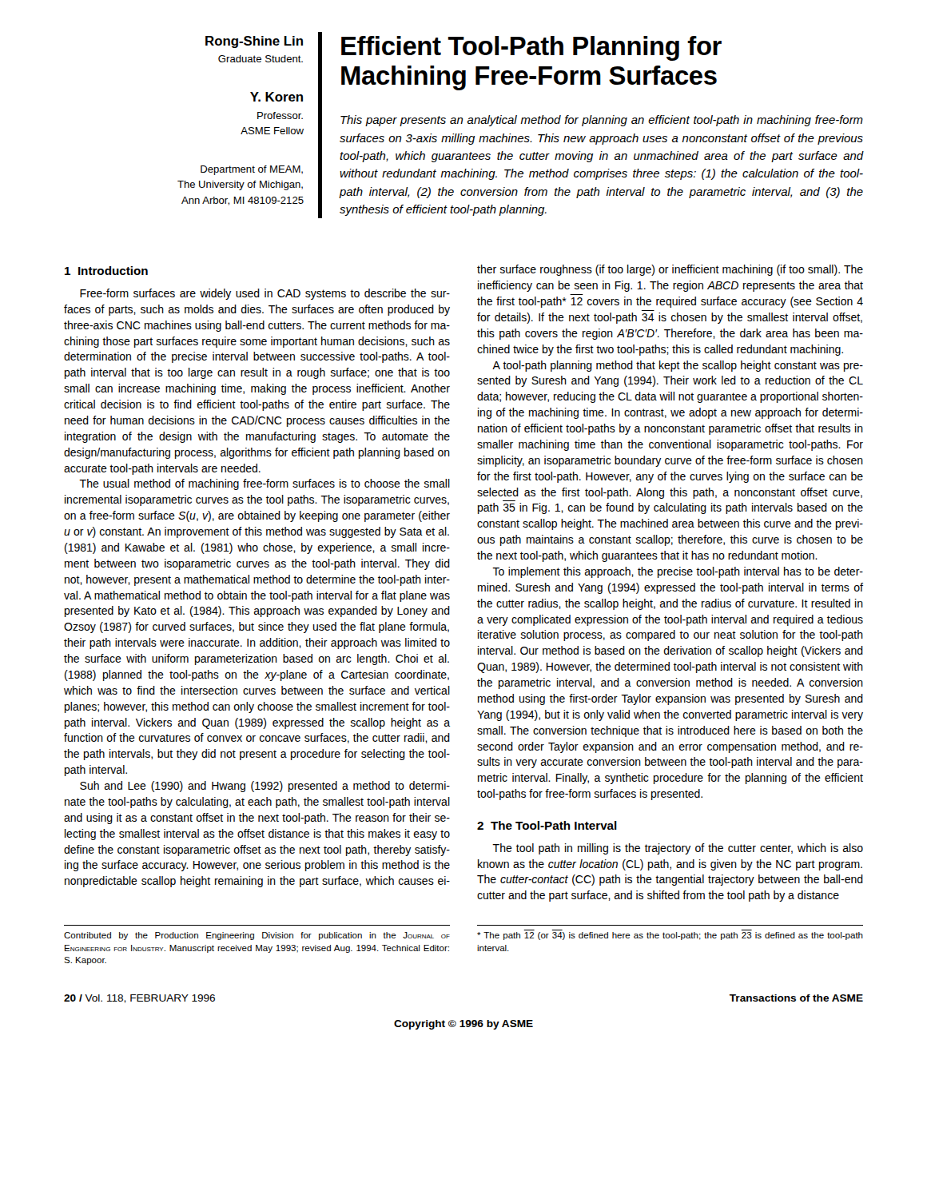Rong-Shine Lin Graduate Student. Y. Koren Professor. ASME Fellow Department of MEAM,
The University of Michigan,
Ann Arbor, MI 48109-2125
Efficient Tool-Path Planning for
Machining Free-Form Surfaces
This paper presents an analytical method for planning an efficient tool-path in machining free-form surfaces on 3-axis milling machines. This new approach uses a nonconstant offset of the previous tool-path, which guarantees the cutter moving in an unmachined area of the part surface and without redundant machining. The method comprises three steps: (1) the calculation of the tool-path interval, (2) the conversion from the path interval to the parametric interval, and (3) the synthesis of efficient tool-path planning.
1 Introduction
Free-form surfaces are widely used in CAD systems to describe the surfaces of parts, such as molds and dies. The surfaces are often produced by three-axis CNC machines using ball-end cutters. The current methods for machining those part surfaces require some important human decisions, such as determination of the precise interval between successive tool-paths. A tool-path interval that is too large can result in a rough surface; one that is too small can increase machining time, making the process inefficient. Another critical decision is to find efficient tool-paths of the entire part surface. The need for human decisions in the CAD/CNC process causes difficulties in the integration of the design with the manufacturing stages. To automate the design/manufacturing process, algorithms for efficient path planning based on accurate tool-path intervals are needed.
The usual method of machining free-form surfaces is to choose the small incremental isoparametric curves as the tool paths. The isoparametric curves, on a free-form surface S(u, v), are obtained by keeping one parameter (either u or v) constant. An improvement of this method was suggested by Sata et al. (1981) and Kawabe et al. (1981) who chose, by experience, a small increment between two isoparametric curves as the tool-path interval. They did not, however, present a mathematical method to determine the tool-path interval. A mathematical method to obtain the tool-path interval for a flat plane was presented by Kato et al. (1984). This approach was expanded by Loney and Ozsoy (1987) for curved surfaces, but since they used the flat plane formula, their path intervals were inaccurate. In addition, their approach was limited to the surface with uniform parameterization based on arc length. Choi et al. (1988) planned the tool-paths on the xy-plane of a Cartesian coordinate, which was to find the intersection curves between the surface and vertical planes; however, this method can only choose the smallest increment for tool-path interval. Vickers and Quan (1989) expressed the scallop height as a function of the curvatures of convex or concave surfaces, the cutter radii, and the path intervals, but they did not present a procedure for selecting the tool-path interval.
Suh and Lee (1990) and Hwang (1992) presented a method to determinate the tool-paths by calculating, at each path, the smallest tool-path interval and using it as a constant offset in the next tool-path. The reason for their selecting the smallest interval as the offset distance is that this makes it easy to define the constant isoparametric offset as the next tool path, thereby satisfying the surface accuracy. However, one serious problem in this method is the nonpredictable scallop height remaining in the part surface, which causes either surface roughness (if too large) or inefficient machining (if too small). The inefficiency can be seen in Fig. 1. The region ABCD represents the area that the first tool-path* 12 covers in the required surface accuracy (see Section 4 for details). If the next tool-path 34 is chosen by the smallest interval offset, this path covers the region A′B′C′D′. Therefore, the dark area has been machined twice by the first two tool-paths; this is called redundant machining.
A tool-path planning method that kept the scallop height constant was presented by Suresh and Yang (1994). Their work led to a reduction of the CL data; however, reducing the CL data will not guarantee a proportional shortening of the machining time. In contrast, we adopt a new approach for determination of efficient tool-paths by a nonconstant parametric offset that results in smaller machining time than the conventional isoparametric tool-paths. For simplicity, an isoparametric boundary curve of the free-form surface is chosen for the first tool-path. However, any of the curves lying on the surface can be selected as the first tool-path. Along this path, a nonconstant offset curve, path 35 in Fig. 1, can be found by calculating its path intervals based on the constant scallop height. The machined area between this curve and the previous path maintains a constant scallop; therefore, this curve is chosen to be the next tool-path, which guarantees that it has no redundant motion.
To implement this approach, the precise tool-path interval has to be determined. Suresh and Yang (1994) expressed the tool-path interval in terms of the cutter radius, the scallop height, and the radius of curvature. It resulted in a very complicated expression of the tool-path interval and required a tedious iterative solution process, as compared to our neat solution for the tool-path interval. Our method is based on the derivation of scallop height (Vickers and Quan, 1989). However, the determined tool-path interval is not consistent with the parametric interval, and a conversion method is needed. A conversion method using the first-order Taylor expansion was presented by Suresh and Yang (1994), but it is only valid when the converted parametric interval is very small. The conversion technique that is introduced here is based on both the second order Taylor expansion and an error compensation method, and results in very accurate conversion between the tool-path interval and the parametric interval. Finally, a synthetic procedure for the planning of the efficient tool-paths for free-form surfaces is presented.
2 The Tool-Path Interval
The tool path in milling is the trajectory of the cutter center, which is also known as the cutter location (CL) path, and is given by the NC part program. The cutter-contact (CC) path is the tangential trajectory between the ball-end cutter and the part surface, and is shifted from the tool path by a distance
Contributed by the Production Engineering Division for publication in the Journal of Engineering for Industry. Manuscript received May 1993; revised Aug. 1994. Technical Editor: S. Kapoor.
* The path 12 (or 34) is defined here as the tool-path; the path 23 is defined as the tool-path interval.
20 / Vol. 118, FEBRUARY 1996
Transactions of the ASME
Copyright © 1996 by ASME